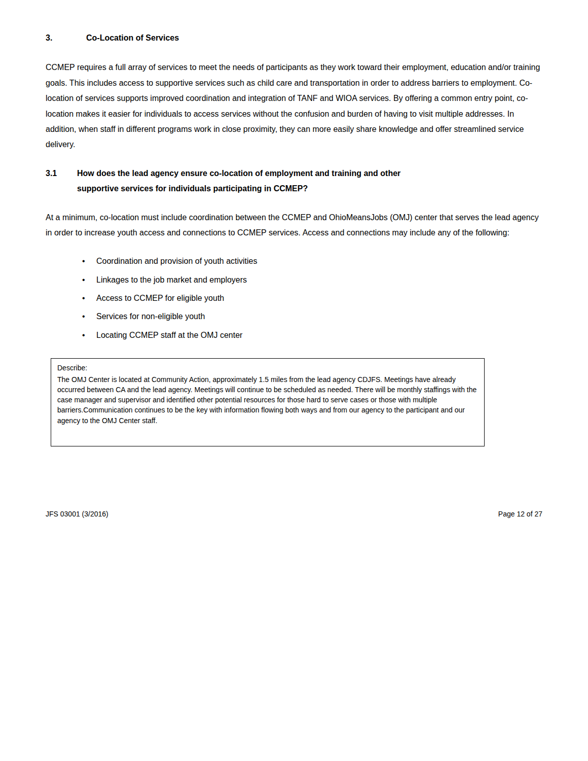3. Co-Location of Services
CCMEP requires a full array of services to meet the needs of participants as they work toward their employment, education and/or training goals. This includes access to supportive services such as child care and transportation in order to address barriers to employment. Co-location of services supports improved coordination and integration of TANF and WIOA services. By offering a common entry point, co-location makes it easier for individuals to access services without the confusion and burden of having to visit multiple addresses. In addition, when staff in different programs work in close proximity, they can more easily share knowledge and offer streamlined service delivery.
3.1 How does the lead agency ensure co-location of employment and training and other supportive services for individuals participating in CCMEP?
At a minimum, co-location must include coordination between the CCMEP and OhioMeansJobs (OMJ) center that serves the lead agency in order to increase youth access and connections to CCMEP services. Access and connections may include any of the following:
Coordination and provision of youth activities
Linkages to the job market and employers
Access to CCMEP for eligible youth
Services for non-eligible youth
Locating CCMEP staff at the OMJ center
Describe:
The OMJ Center is located at Community Action, approximately 1.5 miles from the lead agency CDJFS. Meetings have already occurred between CA and the lead agency. Meetings will continue to be scheduled as needed. There will be monthly staffings with the case manager and supervisor and identified other potential resources for those hard to serve cases or those with multiple barriers.Communication continues to be the key with information flowing both ways and from our agency to the participant and our agency to the OMJ Center staff.
JFS 03001 (3/2016) Page 12 of 27